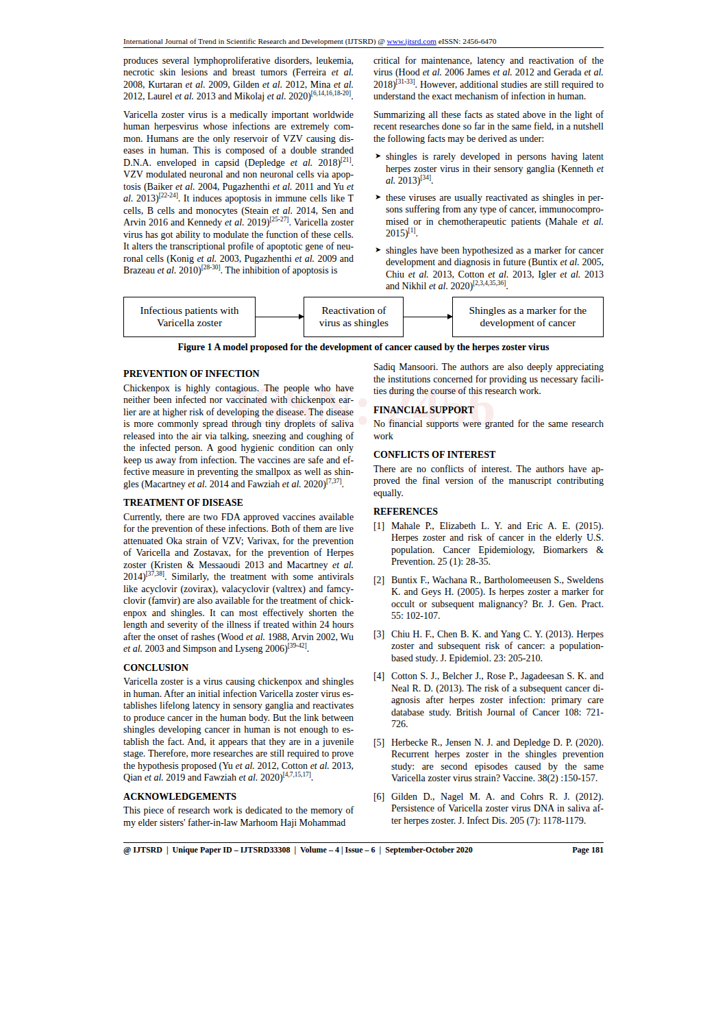ISSN: 2456
International Journal of Trend in Scientific Research and Development (IJTSRD) @ www.ijtsrd.com eISSN: 2456-6470
produces several lymphoproliferative disorders, leukemia, necrotic skin lesions and breast tumors (Ferreira et al. 2008, Kurtaran et al. 2009, Gilden et al. 2012, Mina et al. 2012, Laurel et al. 2013 and Mikolaj et al. 2020)[6,14,16,18-20].
Varicella zoster virus is a medically important worldwide human herpesvirus whose infections are extremely common. Humans are the only reservoir of VZV causing diseases in human. This is composed of a double stranded D.N.A. enveloped in capsid (Depledge et al. 2018)[21]. VZV modulated neuronal and non neuronal cells via apoptosis (Baiker et al. 2004, Pugazhenthi et al. 2011 and Yu et al. 2013)[22-24]. It induces apoptosis in immune cells like T cells, B cells and monocytes (Steain et al. 2014, Sen and Arvin 2016 and Kennedy et al. 2019)[25-27]. Varicella zoster virus has got ability to modulate the function of these cells. It alters the transcriptional profile of apoptotic gene of neuronal cells (Konig et al. 2003, Pugazhenthi et al. 2009 and Brazeau et al. 2010)[28-30]. The inhibition of apoptosis is
critical for maintenance, latency and reactivation of the virus (Hood et al. 2006 James et al. 2012 and Gerada et al. 2018)[31-33]. However, additional studies are still required to understand the exact mechanism of infection in human.
Summarizing all these facts as stated above in the light of recent researches done so far in the same field, in a nutshell the following facts may be derived as under:
shingles is rarely developed in persons having latent herpes zoster virus in their sensory ganglia (Kenneth et al. 2013)[34].
these viruses are usually reactivated as shingles in persons suffering from any type of cancer, immunocompromised or in chemotherapeutic patients (Mahale et al. 2015)[1].
shingles have been hypothesized as a marker for cancer development and diagnosis in future (Buntix et al. 2005, Chiu et al. 2013, Cotton et al. 2013, Igler et al. 2013 and Nikhil et al. 2020)[2,3,4,35,36].
Infectious patients with Varicella zoster
Reactivation of virus as shingles
Shingles as a marker for the development of cancer
Figure 1 A model proposed for the development of cancer caused by the herpes zoster virus
Prevention of Infection
Chickenpox is highly contagious. The people who have neither been infected nor vaccinated with chickenpox earlier are at higher risk of developing the disease. The disease is more commonly spread through tiny droplets of saliva released into the air via talking, sneezing and coughing of the infected person. A good hygienic condition can only keep us away from infection. The vaccines are safe and effective measure in preventing the smallpox as well as shingles (Macartney et al. 2014 and Fawziah et al. 2020)[7,37].
Treatment of Disease
Currently, there are two FDA approved vaccines available for the prevention of these infections. Both of them are live attenuated Oka strain of VZV; Varivax, for the prevention of Varicella and Zostavax, for the prevention of Herpes zoster (Kristen & Messaoudi 2013 and Macartney et al. 2014)[37,38]. Similarly, the treatment with some antivirals like acyclovir (zovirax), valacyclovir (valtrex) and famcyclovir (famvir) are also available for the treatment of chickenpox and shingles. It can most effectively shorten the length and severity of the illness if treated within 24 hours after the onset of rashes (Wood et al. 1988, Arvin 2002, Wu et al. 2003 and Simpson and Lyseng 2006)[39-42].
Conclusion
Varicella zoster is a virus causing chickenpox and shingles in human. After an initial infection Varicella zoster virus establishes lifelong latency in sensory ganglia and reactivates to produce cancer in the human body. But the link between shingles developing cancer in human is not enough to establish the fact. And, it appears that they are in a juvenile stage. Therefore, more researches are still required to prove the hypothesis proposed (Yu et al. 2012, Cotton et al. 2013, Qian et al. 2019 and Fawziah et al. 2020)[4,7,15,17].
Acknowledgements
This piece of research work is dedicated to the memory of my elder sisters' father-in-law Marhoom Haji Mohammad
Sadiq Mansoori. The authors are also deeply appreciating the institutions concerned for providing us necessary facilities during the course of this research work.
Financial Support
No financial supports were granted for the same research work
Conflicts of Interest
There are no conflicts of interest. The authors have approved the final version of the manuscript contributing equally.
References
Mahale P., Elizabeth L. Y. and Eric A. E. (2015). Herpes zoster and risk of cancer in the elderly U.S. population. Cancer Epidemiology, Biomarkers & Prevention. 25 (1): 28-35.
Buntix F., Wachana R., Bartholomeeusen S., Sweldens K. and Geys H. (2005). Is herpes zoster a marker for occult or subsequent malignancy? Br. J. Gen. Pract. 55: 102-107.
Chiu H. F., Chen B. K. and Yang C. Y. (2013). Herpes zoster and subsequent risk of cancer: a population-based study. J. Epidemiol. 23: 205-210.
Cotton S. J., Belcher J., Rose P., Jagadeesan S. K. and Neal R. D. (2013). The risk of a subsequent cancer diagnosis after herpes zoster infection: primary care database study. British Journal of Cancer 108: 721-726.
Herbecke R., Jensen N. J. and Depledge D. P. (2020). Recurrent herpes zoster in the shingles prevention study: are second episodes caused by the same Varicella zoster virus strain? Vaccine. 38(2) :150-157.
Gilden D., Nagel M. A. and Cohrs R. J. (2012). Persistence of Varicella zoster virus DNA in saliva after herpes zoster. J. Infect Dis. 205 (7): 1178-1179.
@ IJTSRD | Unique Paper ID – IJTSRD33308 | Volume – 4 | Issue – 6 | September-October 2020 Page 181